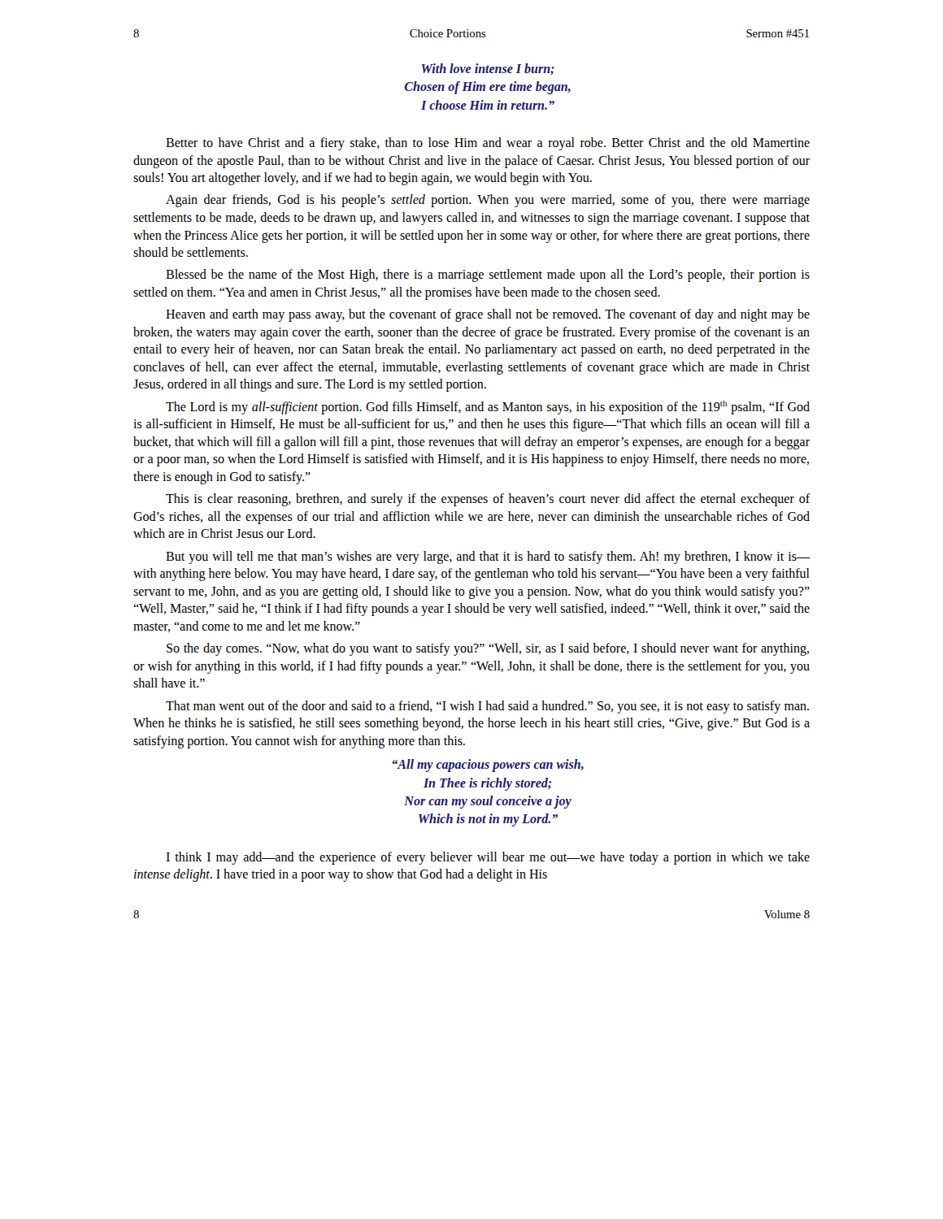8
Choice Portions
Sermon #451
With love intense I burn;
Chosen of Him ere time began,
I choose Him in return.”
Better to have Christ and a fiery stake, than to lose Him and wear a royal robe. Better Christ and the old Mamertine dungeon of the apostle Paul, than to be without Christ and live in the palace of Caesar. Christ Jesus, You blessed portion of our souls! You art altogether lovely, and if we had to begin again, we would begin with You.
Again dear friends, God is his people’s settled portion. When you were married, some of you, there were marriage settlements to be made, deeds to be drawn up, and lawyers called in, and witnesses to sign the marriage covenant. I suppose that when the Princess Alice gets her portion, it will be settled upon her in some way or other, for where there are great portions, there should be settlements.
Blessed be the name of the Most High, there is a marriage settlement made upon all the Lord’s people, their portion is settled on them. “Yea and amen in Christ Jesus,” all the promises have been made to the chosen seed.
Heaven and earth may pass away, but the covenant of grace shall not be removed. The covenant of day and night may be broken, the waters may again cover the earth, sooner than the decree of grace be frustrated. Every promise of the covenant is an entail to every heir of heaven, nor can Satan break the entail. No parliamentary act passed on earth, no deed perpetrated in the conclaves of hell, can ever affect the eternal, immutable, everlasting settlements of covenant grace which are made in Christ Jesus, ordered in all things and sure. The Lord is my settled portion.
The Lord is my all-sufficient portion. God fills Himself, and as Manton says, in his exposition of the 119th psalm, “If God is all-sufficient in Himself, He must be all-sufficient for us,” and then he uses this figure—“That which fills an ocean will fill a bucket, that which will fill a gallon will fill a pint, those revenues that will defray an emperor’s expenses, are enough for a beggar or a poor man, so when the Lord Himself is satisfied with Himself, and it is His happiness to enjoy Himself, there needs no more, there is enough in God to satisfy.”
This is clear reasoning, brethren, and surely if the expenses of heaven’s court never did affect the eternal exchequer of God’s riches, all the expenses of our trial and affliction while we are here, never can diminish the unsearchable riches of God which are in Christ Jesus our Lord.
But you will tell me that man’s wishes are very large, and that it is hard to satisfy them. Ah! my brethren, I know it is—with anything here below. You may have heard, I dare say, of the gentleman who told his servant—“You have been a very faithful servant to me, John, and as you are getting old, I should like to give you a pension. Now, what do you think would satisfy you?” “Well, Master,” said he, “I think if I had fifty pounds a year I should be very well satisfied, indeed.” “Well, think it over,” said the master, “and come to me and let me know.”
So the day comes. “Now, what do you want to satisfy you?” “Well, sir, as I said before, I should never want for anything, or wish for anything in this world, if I had fifty pounds a year.” “Well, John, it shall be done, there is the settlement for you, you shall have it.”
That man went out of the door and said to a friend, “I wish I had said a hundred.” So, you see, it is not easy to satisfy man. When he thinks he is satisfied, he still sees something beyond, the horse leech in his heart still cries, “Give, give.” But God is a satisfying portion. You cannot wish for anything more than this.
“All my capacious powers can wish,
In Thee is richly stored;
Nor can my soul conceive a joy
Which is not in my Lord.”
I think I may add—and the experience of every believer will bear me out—we have today a portion in which we take intense delight. I have tried in a poor way to show that God had a delight in His
8
Volume 8